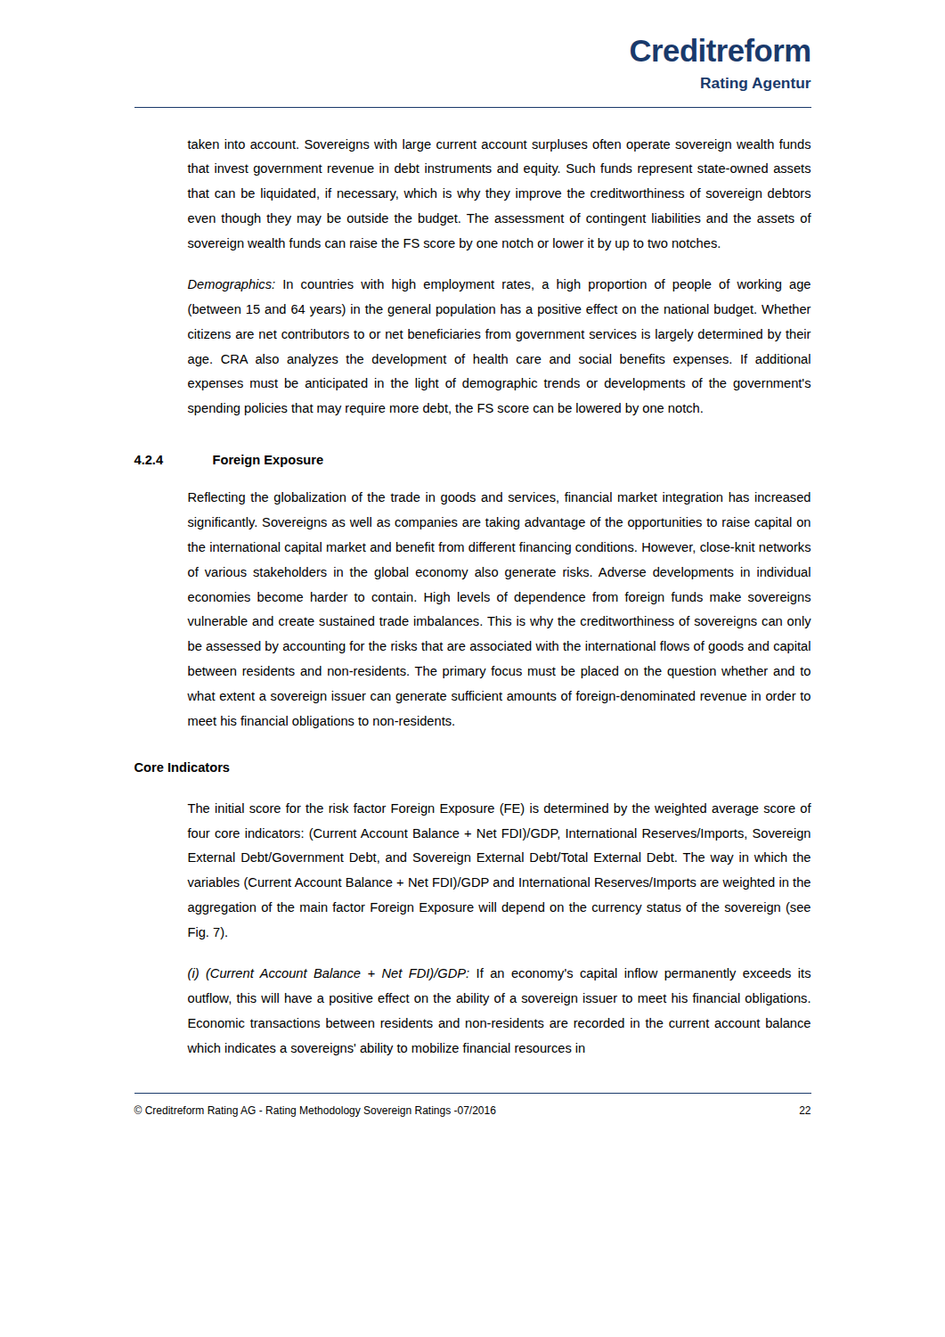Creditreform
Rating Agentur
taken into account. Sovereigns with large current account surpluses often operate sovereign wealth funds that invest government revenue in debt instruments and equity. Such funds represent state-owned assets that can be liquidated, if necessary, which is why they improve the creditworthiness of sovereign debtors even though they may be outside the budget. The assessment of contingent liabilities and the assets of sovereign wealth funds can raise the FS score by one notch or lower it by up to two notches.
Demographics: In countries with high employment rates, a high proportion of people of working age (between 15 and 64 years) in the general population has a positive effect on the national budget. Whether citizens are net contributors to or net beneficiaries from government services is largely determined by their age. CRA also analyzes the development of health care and social benefits expenses. If additional expenses must be anticipated in the light of demographic trends or developments of the government's spending policies that may require more debt, the FS score can be lowered by one notch.
4.2.4 Foreign Exposure
Reflecting the globalization of the trade in goods and services, financial market integration has increased significantly. Sovereigns as well as companies are taking advantage of the opportunities to raise capital on the international capital market and benefit from different financing conditions. However, close-knit networks of various stakeholders in the global economy also generate risks. Adverse developments in individual economies become harder to contain. High levels of dependence from foreign funds make sovereigns vulnerable and create sustained trade imbalances. This is why the creditworthiness of sovereigns can only be assessed by accounting for the risks that are associated with the international flows of goods and capital between residents and non-residents. The primary focus must be placed on the question whether and to what extent a sovereign issuer can generate sufficient amounts of foreign-denominated revenue in order to meet his financial obligations to non-residents.
Core Indicators
The initial score for the risk factor Foreign Exposure (FE) is determined by the weighted average score of four core indicators: (Current Account Balance + Net FDI)/GDP, International Reserves/Imports, Sovereign External Debt/Government Debt, and Sovereign External Debt/Total External Debt. The way in which the variables (Current Account Balance + Net FDI)/GDP and International Reserves/Imports are weighted in the aggregation of the main factor Foreign Exposure will depend on the currency status of the sovereign (see Fig. 7).
(i) (Current Account Balance + Net FDI)/GDP: If an economy's capital inflow permanently exceeds its outflow, this will have a positive effect on the ability of a sovereign issuer to meet his financial obligations. Economic transactions between residents and non-residents are recorded in the current account balance which indicates a sovereigns' ability to mobilize financial resources in
© Creditreform Rating AG - Rating Methodology Sovereign Ratings -07/2016 22